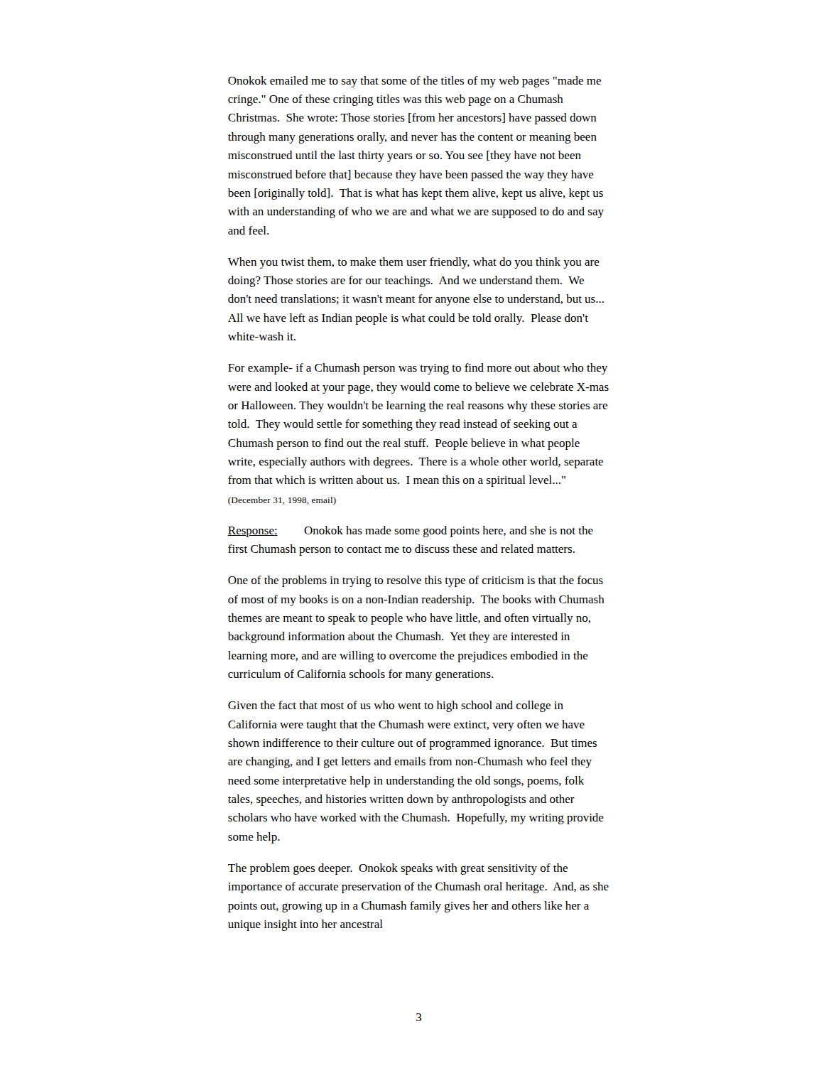Onokok emailed me to say that some of the titles of my web pages "made me cringe." One of these cringing titles was this web page on a Chumash Christmas. She wrote: Those stories [from her ancestors] have passed down through many generations orally, and never has the content or meaning been misconstrued until the last thirty years or so. You see [they have not been misconstrued before that] because they have been passed the way they have been [originally told]. That is what has kept them alive, kept us alive, kept us with an understanding of who we are and what we are supposed to do and say and feel.
When you twist them, to make them user friendly, what do you think you are doing? Those stories are for our teachings. And we understand them. We don't need translations; it wasn't meant for anyone else to understand, but us... All we have left as Indian people is what could be told orally. Please don't white-wash it.
For example- if a Chumash person was trying to find more out about who they were and looked at your page, they would come to believe we celebrate X-mas or Halloween. They wouldn't be learning the real reasons why these stories are told. They would settle for something they read instead of seeking out a Chumash person to find out the real stuff. People believe in what people write, especially authors with degrees. There is a whole other world, separate from that which is written about us. I mean this on a spiritual level..." (December 31, 1998, email)
Response: Onokok has made some good points here, and she is not the first Chumash person to contact me to discuss these and related matters.
One of the problems in trying to resolve this type of criticism is that the focus of most of my books is on a non-Indian readership. The books with Chumash themes are meant to speak to people who have little, and often virtually no, background information about the Chumash. Yet they are interested in learning more, and are willing to overcome the prejudices embodied in the curriculum of California schools for many generations.
Given the fact that most of us who went to high school and college in California were taught that the Chumash were extinct, very often we have shown indifference to their culture out of programmed ignorance. But times are changing, and I get letters and emails from non-Chumash who feel they need some interpretative help in understanding the old songs, poems, folk tales, speeches, and histories written down by anthropologists and other scholars who have worked with the Chumash. Hopefully, my writing provide some help.
The problem goes deeper. Onokok speaks with great sensitivity of the importance of accurate preservation of the Chumash oral heritage. And, as she points out, growing up in a Chumash family gives her and others like her a unique insight into her ancestral
3